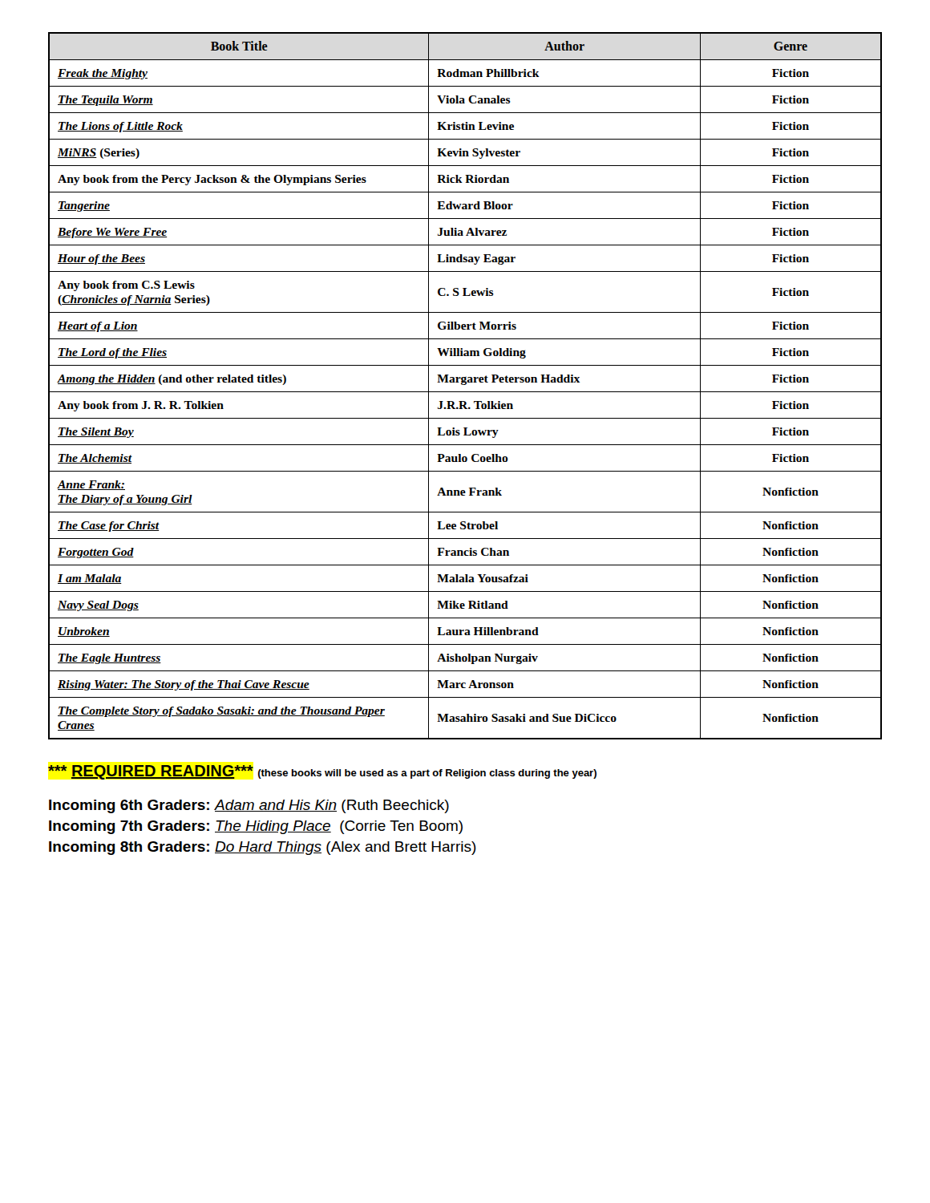| Book Title | Author | Genre |
| --- | --- | --- |
| Freak the Mighty | Rodman Phillbrick | Fiction |
| The Tequila Worm | Viola Canales | Fiction |
| The Lions of Little Rock | Kristin Levine | Fiction |
| MiNRS (Series) | Kevin Sylvester | Fiction |
| Any book from the Percy Jackson & the Olympians Series | Rick Riordan | Fiction |
| Tangerine | Edward Bloor | Fiction |
| Before We Were Free | Julia Alvarez | Fiction |
| Hour of the Bees | Lindsay Eagar | Fiction |
| Any book from C.S Lewis ( Chronicles of Narnia Series) | C. S Lewis | Fiction |
| Heart of a Lion | Gilbert Morris | Fiction |
| The Lord of the Flies | William Golding | Fiction |
| Among the Hidden (and other related titles) | Margaret Peterson Haddix | Fiction |
| Any book from J. R. R. Tolkien | J.R.R. Tolkien | Fiction |
| The Silent Boy | Lois Lowry | Fiction |
| The Alchemist | Paulo Coelho | Fiction |
| Anne Frank: The Diary of a Young Girl | Anne Frank | Nonfiction |
| The Case for Christ | Lee Strobel | Nonfiction |
| Forgotten God | Francis Chan | Nonfiction |
| I am Malala | Malala Yousafzai | Nonfiction |
| Navy Seal Dogs | Mike Ritland | Nonfiction |
| Unbroken | Laura Hillenbrand | Nonfiction |
| The Eagle Huntress | Aisholpan Nurgaiv | Nonfiction |
| Rising Water: The Story of the Thai Cave Rescue | Marc Aronson | Nonfiction |
| The Complete Story of Sadako Sasaki: and the Thousand Paper Cranes | Masahiro Sasaki and Sue DiCicco | Nonfiction |
*** REQUIRED READING*** (these books will be used as a part of Religion class during the year)
Incoming 6th Graders: Adam and His Kin (Ruth Beechick)
Incoming 7th Graders: The Hiding Place (Corrie Ten Boom)
Incoming 8th Graders: Do Hard Things (Alex and Brett Harris)